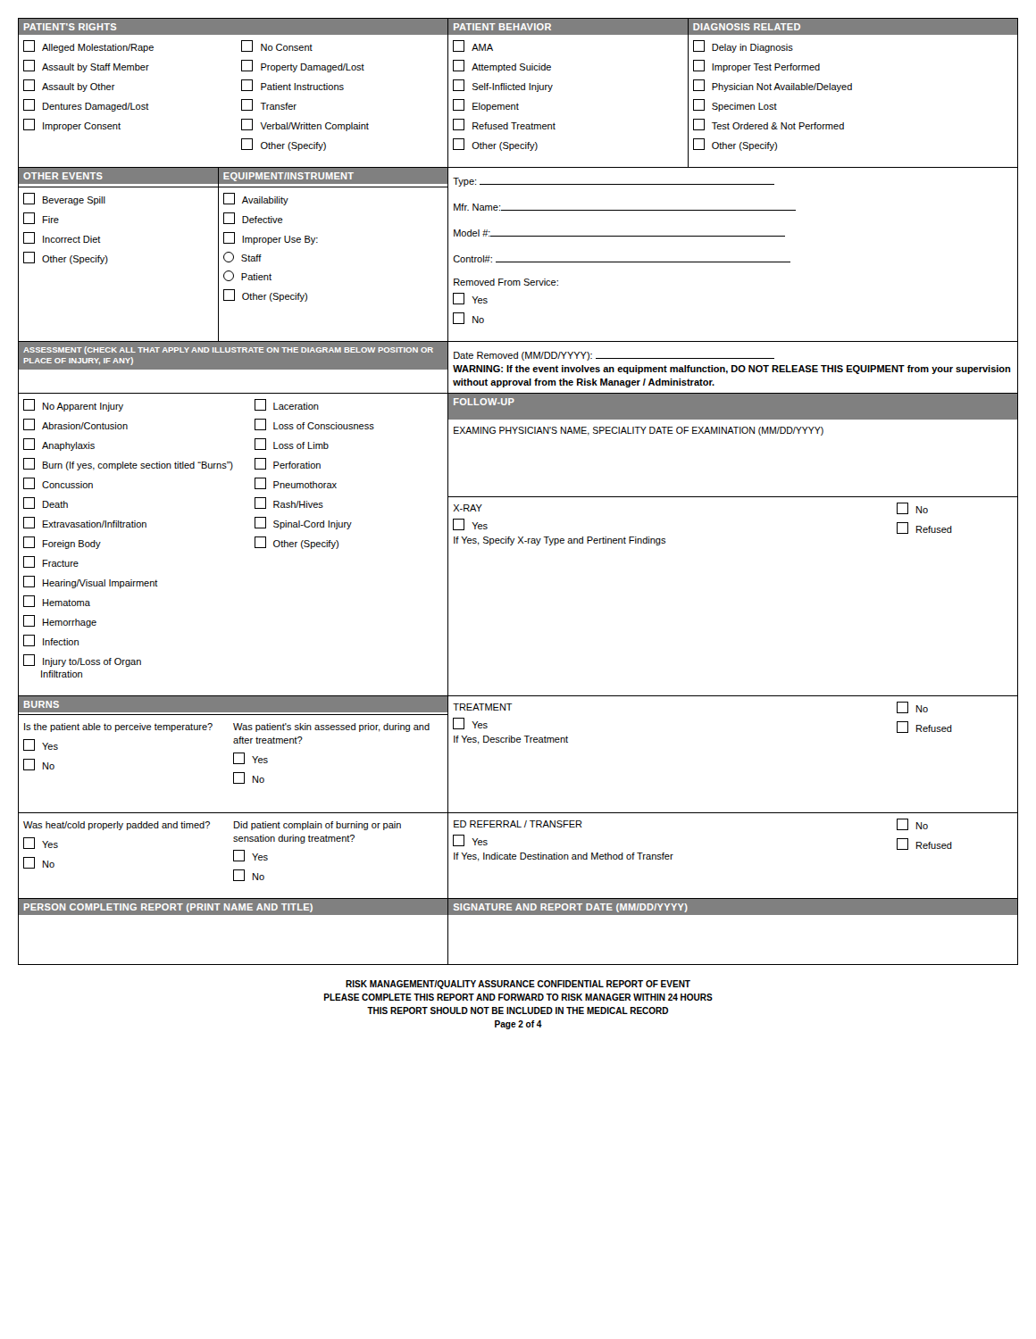| PATIENT'S RIGHTS / Alleged Molestation/Rape Assault by Staff Member Assault by Other Dentures Damaged/Lost Improper Consent / No Consent Property Damaged/Lost Patient Instructions Transfer Verbal/Written Complaint Other (Specify) / | PATIENT BEHAVIOR AMA Attempted Suicide Self-Inflicted Injury Elopement Refused Treatment Other (Specify) | DIAGNOSIS RELATED Delay in Diagnosis Improper Test Performed Physician Not Available/Delayed Specimen Lost Test Ordered & Not Performed Other (Specify) |
| OTHER EVENTS | EQUIPMENT/INSTRUMENT | Type: Mfr. Name: Model #: Control#: Removed From Service: Yes No |
| Beverage Spill Fire Incorrect Diet Other (Specify) | Availability Defective Improper Use By: Staff Patient Other (Specify) |
| ASSESSMENT (CHECK ALL THAT APPLY AND ILLUSTRATE ON THE DIAGRAM BELOW POSITION OR PLACE OF INJURY, IF ANY) | Date Removed (MM/DD/YYYY): WARNING: If the event involves an equipment malfunction, DO NOT RELEASE THIS EQUIPMENT from your supervision without approval from the Risk Manager / Administrator. |
| / No Apparent Injury Abrasion/Contusion Anaphylaxis Burn (If yes, complete section titled “Burns”) Concussion Death Extravasation/Infiltration Foreign Body Fracture Hearing/Visual Impairment Hematoma Hemorrhage Infection Injury to/Loss of Organ Infiltration / Laceration Loss of Consciousness Loss of Limb Perforation Pneumothorax Rash/Hives Spinal-Cord Injury Other (Specify) / | FOLLOW-UP EXAMING PHYSICIAN'S NAME, SPECIALITY DATE OF EXAMINATION (MM/DD/YYYY) |
| / X-RAY Yes If Yes, Specify X-ray Type and Pertinent Findings / No Refused / |
| BURNS | / TREATMENT Yes If Yes, Describe Treatment / No Refused / |
| / Is the patient able to perceive temperature? Yes No / Was patient's skin assessed prior, during and after treatment? Yes No / |
| / Was heat/cold properly padded and timed? Yes No / Did patient complain of burning or pain sensation during treatment? Yes No / | / ED REFERRAL / TRANSFER Yes If Yes, Indicate Destination and Method of Transfer / No Refused / |
| PERSON COMPLETING REPORT (PRINT NAME AND TITLE) | SIGNATURE AND REPORT DATE (MM/DD/YYYY) |
RISK MANAGEMENT/QUALITY ASSURANCE CONFIDENTIAL REPORT OF EVENT
PLEASE COMPLETE THIS REPORT AND FORWARD TO RISK MANAGER WITHIN 24 HOURS
THIS REPORT SHOULD NOT BE INCLUDED IN THE MEDICAL RECORD
Page 2 of 4